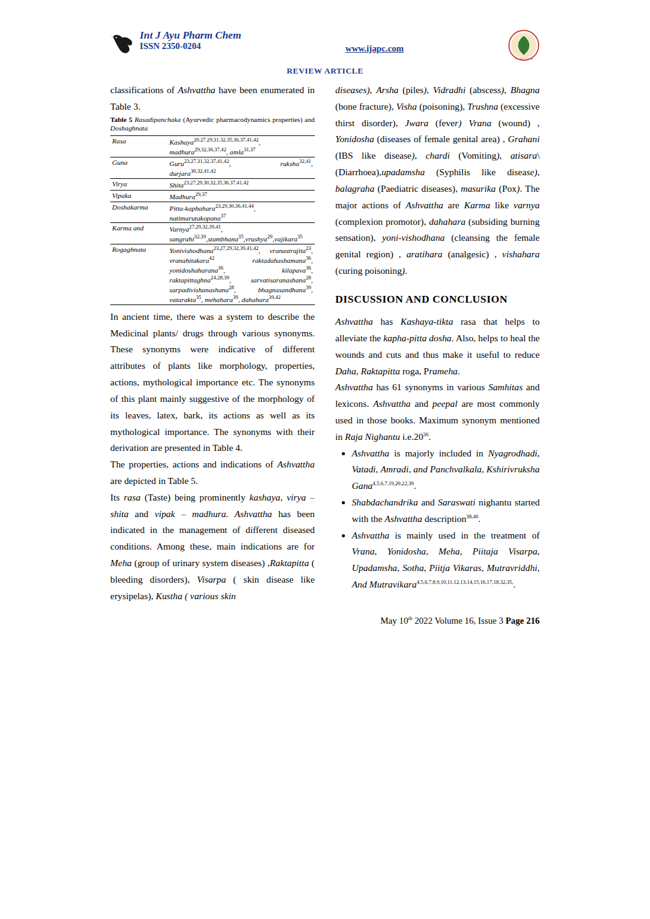Int J Ayu Pharm Chem
ISSN 2350-0204
www.ijapc.com
Greentree Group
REVIEW ARTICLE
classifications of Ashvattha have been enumerated in Table 3.
Table 5 Rasadipanchaka (Ayurvedic pharmacodynamics properties) and Doshaghnata
| Rasa | Kashaya 20,27,29,31,32,35,36,37,41,42 , madhura 29,32,36,37,42 , amla 31,37 |
| Guna | Guru 23,27,31,32,37,41,42 , ruksha 32,41 , durjara 30,32,41,42 |
| Virya | Shita 23,27,29,30,32,35,36,37,41,42 |
| Vipaka | Madhura 29,37 |
| Doshakarma | Pitta-kaphahara 23,29,30,36,41,44 , natimarutakopana 37 |
| Karma and | Varnya 27,29,32,39,41 , sangrahi 32,39 , stambhana 35 , vrushya 29 , vajikara 35 |
| Rogaghnata | Yonivishodhana 23,27,29,32,39,41,42 , vranastrajita 23 , vranahitakara 42 raktadahashamana 36 , yonidoshaharana 36 , kilapava 36 , raktapittaghna 24,28,39 , sarvatisaranashana 28 , sarpadivishanashana 28 , bhagnasandhana 39 , vatarakta 35 , mehahara 39 , dahahara 39,42 |
In ancient time, there was a system to describe the Medicinal plants/ drugs through various synonyms. These synonyms were indicative of different attributes of plants like morphology, properties, actions, mythological importance etc. The synonyms of this plant mainly suggestive of the morphology of its leaves, latex, bark, its actions as well as its mythological importance. The synonyms with their derivation are presented in Table 4.
The properties, actions and indications of Ashvattha are depicted in Table 5.
Its rasa (Taste) being prominently kashaya, virya – shita and vipak – madhura. Ashvattha has been indicated in the management of different diseased conditions. Among these, main indications are for Meha (group of urinary system diseases) ,Raktapitta ( bleeding disorders), Visarpa ( skin disease like erysipelas), Kustha ( various skin
diseases), Arsha (piles), Vidradhi (abscess), Bhagna (bone fracture), Visha (poisoning), Trushna (excessive thirst disorder), Jwara (fever) Vrana (wound) , Yonidosha (diseases of female genital area) , Grahani (IBS like disease), chardi (Vomiting), atisara\(Diarrhoea),upadamsha (Syphilis like disease), balagraha (Paediatric diseases), masurika (Pox). The major actions of Ashvattha are Karma like varnya (complexion promotor), dahahara (subsiding burning sensation), yoni-vishodhana (cleansing the female genital region) , aratihara (analgesic) , vishahara (curing poisoning).
DISCUSSION AND CONCLUSION
Ashvattha has Kashaya-tikta rasa that helps to alleviate the kapha-pitta dosha. Also, helps to heal the wounds and cuts and thus make it useful to reduce Daha, Raktapitta roga, Prameha.
Ashvattha has 61 synonyms in various Samhitas and lexicons. Ashvattha and peepal are most commonly used in those books. Maximum synonym mentioned in Raja Nighantu i.e.2036.
Ashvattha is majorly included in Nyagrodhadi, Vatadi, Amradi, and Panchvalkala, Kshirivruksha Gana4,5,6,7,19,20,22,39.
Shabdachandrika and Saraswati nighantu started with the Ashvattha description38,40.
Ashvattha is mainly used in the treatment of Vrana, Yonidosha, Meha, Piitaja Visarpa, Upadamsha, Sotha, Piitja Vikaras, Mutravriddhi, And Mutravikara4,5,6,7,8,9,10,11,12,13,14,15,16,17,18,32,35,.
May 10th 2022 Volume 16, Issue 3 Page 216